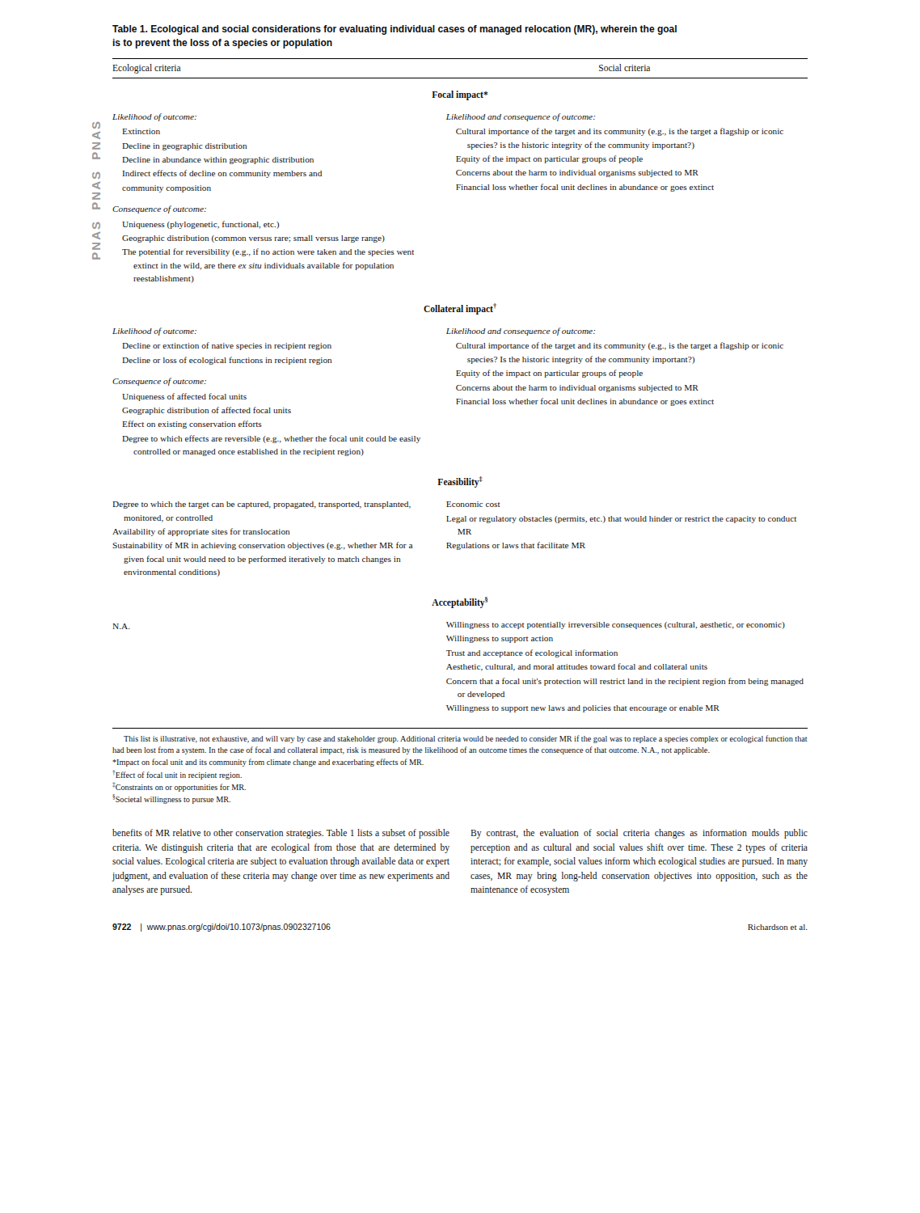PNAS PNAS PNAS
Table 1. Ecological and social considerations for evaluating individual cases of managed relocation (MR), wherein the goal
is to prevent the loss of a species or population
| Ecological criteria | Social criteria |
| --- | --- |
| Focal impact* |
| Likelihood of outcome: Extinction Decline in geographic distribution Decline in abundance within geographic distribution Indirect effects of decline on community members and community composition Consequence of outcome: Uniqueness (phylogenetic, functional, etc.) Geographic distribution (common versus rare; small versus large range) The potential for reversibility (e.g., if no action were taken and the species went extinct in the wild, are there ex situ individuals available for population reestablishment) | Likelihood and consequence of outcome: Cultural importance of the target and its community (e.g., is the target a flagship or iconic species? is the historic integrity of the community important?) Equity of the impact on particular groups of people Concerns about the harm to individual organisms subjected to MR Financial loss whether focal unit declines in abundance or goes extinct |
| Collateral impact † |
| Likelihood of outcome: Decline or extinction of native species in recipient region Decline or loss of ecological functions in recipient region Consequence of outcome: Uniqueness of affected focal units Geographic distribution of affected focal units Effect on existing conservation efforts Degree to which effects are reversible (e.g., whether the focal unit could be easily controlled or managed once established in the recipient region) | Likelihood and consequence of outcome: Cultural importance of the target and its community (e.g., is the target a flagship or iconic species? Is the historic integrity of the community important?) Equity of the impact on particular groups of people Concerns about the harm to individual organisms subjected to MR Financial loss whether focal unit declines in abundance or goes extinct |
| Feasibility ‡ |
| Degree to which the target can be captured, propagated, transported, transplanted, monitored, or controlled Availability of appropriate sites for translocation Sustainability of MR in achieving conservation objectives (e.g., whether MR for a given focal unit would need to be performed iteratively to match changes in environmental conditions) | Economic cost Legal or regulatory obstacles (permits, etc.) that would hinder or restrict the capacity to conduct MR Regulations or laws that facilitate MR |
| Acceptability § |
| N.A. | Willingness to accept potentially irreversible consequences (cultural, aesthetic, or economic) Willingness to support action Trust and acceptance of ecological information Aesthetic, cultural, and moral attitudes toward focal and collateral units Concern that a focal unit's protection will restrict land in the recipient region from being managed or developed Willingness to support new laws and policies that encourage or enable MR |
This list is illustrative, not exhaustive, and will vary by case and stakeholder group. Additional criteria would be needed to consider MR if the goal was to replace a species complex or ecological function that had been lost from a system. In the case of focal and collateral impact, risk is measured by the likelihood of an outcome times the consequence of that outcome. N.A., not applicable.
*Impact on focal unit and its community from climate change and exacerbating effects of MR.
†Effect of focal unit in recipient region.
‡Constraints on or opportunities for MR.
§Societal willingness to pursue MR.
benefits of MR relative to other conservation strategies. Table 1 lists a subset of possible criteria. We distinguish criteria that are ecological from those that are determined by social values. Ecological criteria are subject to evaluation through available data or expert judgment, and evaluation of these criteria may change over time as new experiments and analyses are pursued.
By contrast, the evaluation of social criteria changes as information moulds public perception and as cultural and social values shift over time. These 2 types of criteria interact; for example, social values inform which ecological studies are pursued. In many cases, MR may bring long-held conservation objectives into opposition, such as the maintenance of ecosystem
9722 | www.pnas.org/cgi/doi/10.1073/pnas.0902327106
Richardson et al.